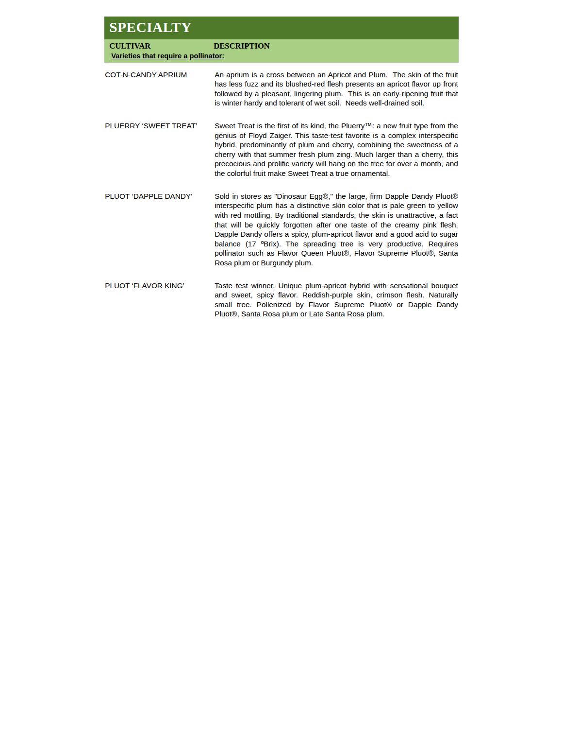SPECIALTY
CULTIVARDESCRIPTION
Varieties that require a pollinator:
| COT-N-CANDY APRIUM | An aprium is a cross between an Apricot and Plum. The skin of the fruit has less fuzz and its blushed-red flesh presents an apricot flavor up front followed by a pleasant, lingering plum. This is an early-ripening fruit that is winter hardy and tolerant of wet soil. Needs well-drained soil. |
| PLUERRY ‘SWEET TREAT’ | Sweet Treat is the first of its kind, the Pluerry™: a new fruit type from the genius of Floyd Zaiger. This taste-test favorite is a complex interspecific hybrid, predominantly of plum and cherry, combining the sweetness of a cherry with that summer fresh plum zing. Much larger than a cherry, this precocious and prolific variety will hang on the tree for over a month, and the colorful fruit make Sweet Treat a true ornamental. |
| PLUOT ‘DAPPLE DANDY’ | Sold in stores as "Dinosaur Egg®," the large, firm Dapple Dandy Pluot® interspecific plum has a distinctive skin color that is pale green to yellow with red mottling. By traditional standards, the skin is unattractive, a fact that will be quickly forgotten after one taste of the creamy pink flesh. Dapple Dandy offers a spicy, plum-apricot flavor and a good acid to sugar balance (17 ºBrix). The spreading tree is very productive. Requires pollinator such as Flavor Queen Pluot®, Flavor Supreme Pluot®, Santa Rosa plum or Burgundy plum. |
| PLUOT ‘FLAVOR KING’ | Taste test winner. Unique plum-apricot hybrid with sensational bouquet and sweet, spicy flavor. Reddish-purple skin, crimson flesh. Naturally small tree. Pollenized by Flavor Supreme Pluot® or Dapple Dandy Pluot®, Santa Rosa plum or Late Santa Rosa plum. |